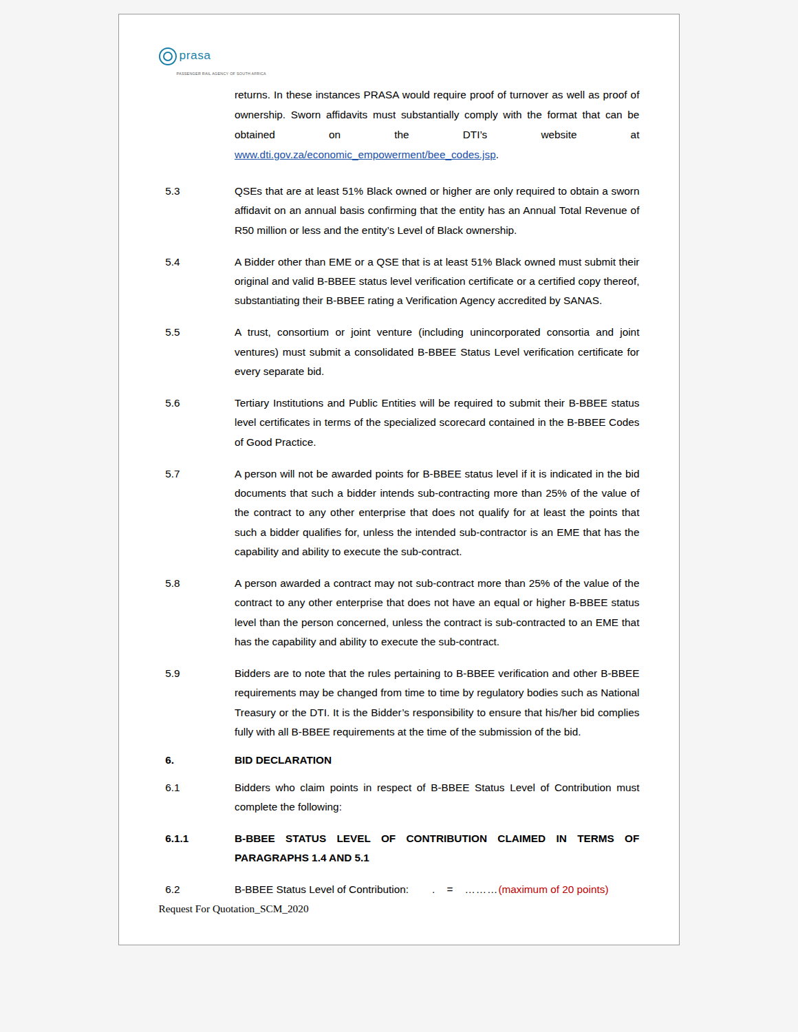prasa
PASSENGER RAIL AGENCY OF SOUTH AFRICA
returns. In these instances PRASA would require proof of turnover as well as proof of ownership. Sworn affidavits must substantially comply with the format that can be obtained on the DTI’s website at www.dti.gov.za/economic_empowerment/bee_codes.jsp.
5.3
QSEs that are at least 51% Black owned or higher are only required to obtain a sworn affidavit on an annual basis confirming that the entity has an Annual Total Revenue of R50 million or less and the entity’s Level of Black ownership.
5.4
A Bidder other than EME or a QSE that is at least 51% Black owned must submit their original and valid B-BBEE status level verification certificate or a certified copy thereof, substantiating their B-BBEE rating a Verification Agency accredited by SANAS.
5.5
A trust, consortium or joint venture (including unincorporated consortia and joint ventures) must submit a consolidated B-BBEE Status Level verification certificate for every separate bid.
5.6
Tertiary Institutions and Public Entities will be required to submit their B-BBEE status level certificates in terms of the specialized scorecard contained in the B-BBEE Codes of Good Practice.
5.7
A person will not be awarded points for B-BBEE status level if it is indicated in the bid documents that such a bidder intends sub-contracting more than 25% of the value of the contract to any other enterprise that does not qualify for at least the points that such a bidder qualifies for, unless the intended sub-contractor is an EME that has the capability and ability to execute the sub-contract.
5.8
A person awarded a contract may not sub-contract more than 25% of the value of the contract to any other enterprise that does not have an equal or higher B-BBEE status level than the person concerned, unless the contract is sub-contracted to an EME that has the capability and ability to execute the sub-contract.
5.9
Bidders are to note that the rules pertaining to B-BBEE verification and other B-BBEE requirements may be changed from time to time by regulatory bodies such as National Treasury or the DTI. It is the Bidder’s responsibility to ensure that his/her bid complies fully with all B-BBEE requirements at the time of the submission of the bid.
6.
BID DECLARATION
6.1
Bidders who claim points in respect of B-BBEE Status Level of Contribution must complete the following:
6.1.1
B-BBEE STATUS LEVEL OF CONTRIBUTION CLAIMED IN TERMS OF PARAGRAPHS 1.4 AND 5.1
6.2
B-BBEE Status Level of Contribution: . = ………(maximum of 20 points)
Request For Quotation_SCM_2020